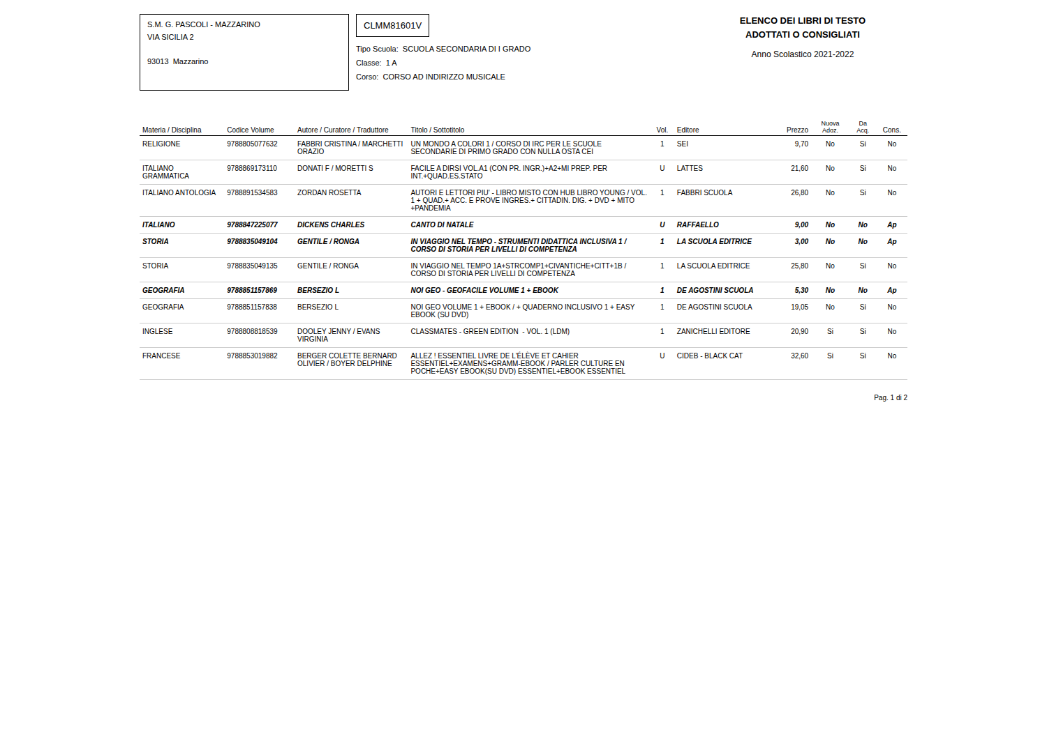S.M. G. PASCOLI - MAZZARINO
VIA SICILIA 2
93013 Mazzarino
CLMM81601V
Tipo Scuola: SCUOLA SECONDARIA DI I GRADO
Classe: 1 A
Corso: CORSO AD INDIRIZZO MUSICALE
ELENCO DEI LIBRI DI TESTO
ADOTTATI O CONSIGLIATI
Anno Scolastico 2021-2022
| Materia / Disciplina | Codice Volume | Autore / Curatore / Traduttore | Titolo / Sottotitolo | Vol. | Editore | Prezzo | Nuova Adoz. | Da Acq. | Cons. |
| --- | --- | --- | --- | --- | --- | --- | --- | --- | --- |
| RELIGIONE | 9788805077632 | FABBRI CRISTINA / MARCHETTI ORAZIO | UN MONDO A COLORI 1 / CORSO DI IRC PER LE SCUOLE SECONDARIE DI PRIMO GRADO CON NULLA OSTA CEI | 1 | SEI | 9,70 | No | Si | No |
| ITALIANO GRAMMATICA | 9788869173110 | DONATI F / MORETTI S | FACILE A DIRSI VOL.A1 (CON PR. INGR.)+A2+MI PREP. PER INT.+QUAD.ES.STATO | U | LATTES | 21,60 | No | Si | No |
| ITALIANO ANTOLOGIA | 9788891534583 | ZORDAN ROSETTA | AUTORI E LETTORI PIU' - LIBRO MISTO CON HUB LIBRO YOUNG / VOL. 1 + QUAD.+ ACC. E PROVE INGRES.+ CITTADIN. DIG. + DVD + MITO +PANDEMIA | 1 | FABBRI SCUOLA | 26,80 | No | Si | No |
| ITALIANO | 9788847225077 | DICKENS CHARLES | CANTO DI NATALE | U | RAFFAELLO | 9,00 | No | No | Ap |
| STORIA | 9788835049104 | GENTILE / RONGA | IN VIAGGIO NEL TEMPO - STRUMENTI DIDATTICA INCLUSIVA 1 / CORSO DI STORIA PER LIVELLI DI COMPETENZA | 1 | LA SCUOLA EDITRICE | 3,00 | No | No | Ap |
| STORIA | 9788835049135 | GENTILE / RONGA | IN VIAGGIO NEL TEMPO 1A+STRCOMP1+CIVANTICHE+CITT+1B / CORSO DI STORIA PER LIVELLI DI COMPETENZA | 1 | LA SCUOLA EDITRICE | 25,80 | No | Si | No |
| GEOGRAFIA | 9788851157869 | BERSEZIO L | NOI GEO - GEOFACILE VOLUME 1 + EBOOK | 1 | DE AGOSTINI SCUOLA | 5,30 | No | No | Ap |
| GEOGRAFIA | 9788851157838 | BERSEZIO L | NOI GEO VOLUME 1 + EBOOK / + QUADERNO INCLUSIVO 1 + EASY EBOOK (SU DVD) | 1 | DE AGOSTINI SCUOLA | 19,05 | No | Si | No |
| INGLESE | 9788808818539 | DOOLEY JENNY / EVANS VIRGINIA | CLASSMATES - GREEN EDITION - VOL. 1 (LDM) | 1 | ZANICHELLI EDITORE | 20,90 | Si | Si | No |
| FRANCESE | 9788853019882 | BERGER COLETTE BERNARD OLIVIER / BOYER DELPHINE | ALLEZ ! ESSENTIEL LIVRE DE L'ÉLÈVE ET CAHIER ESSENTIEL+EXAMENS+GRAMM-EBOOK / PARLER CULTURE EN POCHE+EASY EBOOK(SU DVD) ESSENTIEL+EBOOK ESSENTIEL | U | CIDEB - BLACK CAT | 32,60 | Si | Si | No |
Pag. 1 di 2